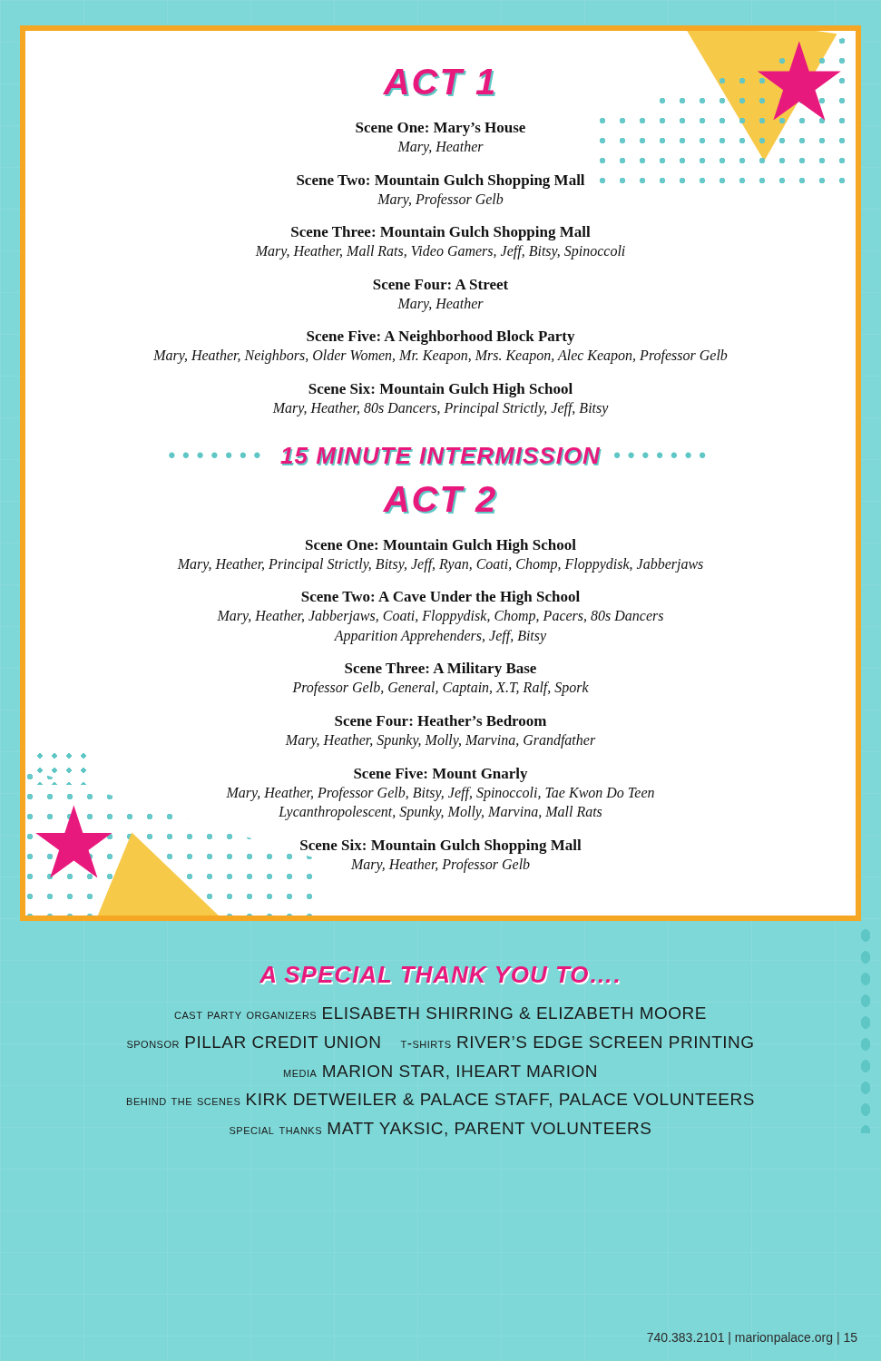★
★
ACT 1
Scene One: Mary’s House Mary, Heather
Scene Two: Mountain Gulch Shopping Mall Mary, Professor Gelb
Scene Three: Mountain Gulch Shopping Mall Mary, Heather, Mall Rats, Video Gamers, Jeff, Bitsy, Spinoccoli
Scene Four: A Street Mary, Heather
Scene Five: A Neighborhood Block Party Mary, Heather, Neighbors, Older Women, Mr. Keapon, Mrs. Keapon, Alec Keapon, Professor Gelb
Scene Six: Mountain Gulch High School Mary, Heather, 80s Dancers, Principal Strictly, Jeff, Bitsy
••••••• 15 MINUTE INTERMISSION •••••••
ACT 2
Scene One: Mountain Gulch High School Mary, Heather, Principal Strictly, Bitsy, Jeff, Ryan, Coati, Chomp, Floppydisk, Jabberjaws
Scene Two: A Cave Under the High School Mary, Heather, Jabberjaws, Coati, Floppydisk, Chomp, Pacers, 80s Dancers
Apparition Apprehenders, Jeff, Bitsy
Scene Three: A Military Base Professor Gelb, General, Captain, X.T, Ralf, Spork
Scene Four: Heather’s Bedroom Mary, Heather, Spunky, Molly, Marvina, Grandfather
Scene Five: Mount Gnarly Mary, Heather, Professor Gelb, Bitsy, Jeff, Spinoccoli, Tae Kwon Do Teen
Lycanthropolescent, Spunky, Molly, Marvina, Mall Rats
Scene Six: Mountain Gulch Shopping Mall Mary, Heather, Professor Gelb
A SPECIAL THANK YOU TO….
Cast Party Organizers Elisabeth Shirring & Elizabeth Moore
Sponsor Pillar Credit Union T-Shirts River’s Edge Screen Printing
Media Marion Star, iHeart Marion
Behind the Scenes Kirk Detweiler & Palace Staff, Palace Volunteers
Special Thanks Matt Yaksic, Parent Volunteers
740.383.2101 | marionpalace.org | 15